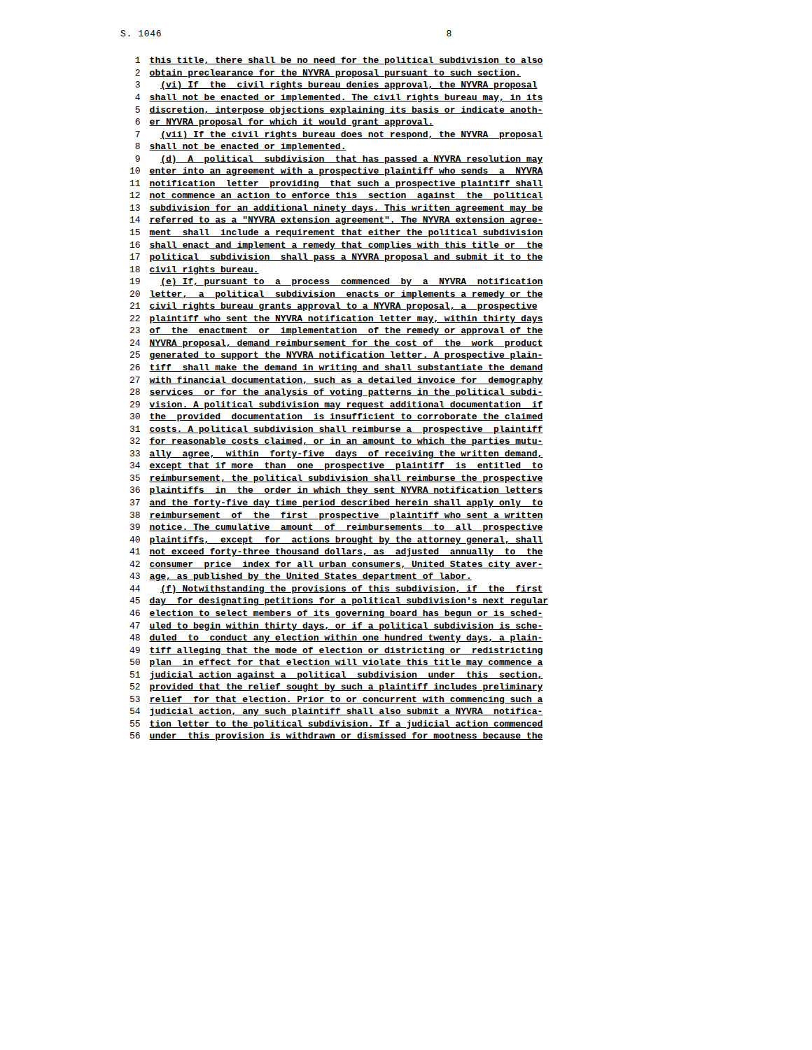S. 1046 8
this title, there shall be no need for the political subdivision to also
obtain preclearance for the NYVRA proposal pursuant to such section.
(vi) If the civil rights bureau denies approval, the NYVRA proposal
shall not be enacted or implemented. The civil rights bureau may, in its
discretion, interpose objections explaining its basis or indicate anoth-
er NYVRA proposal for which it would grant approval.
(vii) If the civil rights bureau does not respond, the NYVRA proposal
shall not be enacted or implemented.
(d) A political subdivision that has passed a NYVRA resolution may
enter into an agreement with a prospective plaintiff who sends a NYVRA
notification letter providing that such a prospective plaintiff shall
not commence an action to enforce this section against the political
subdivision for an additional ninety days. This written agreement may be
referred to as a "NYVRA extension agreement". The NYVRA extension agree-
ment shall include a requirement that either the political subdivision
shall enact and implement a remedy that complies with this title or the
political subdivision shall pass a NYVRA proposal and submit it to the
civil rights bureau.
(e) If, pursuant to a process commenced by a NYVRA notification
letter, a political subdivision enacts or implements a remedy or the
civil rights bureau grants approval to a NYVRA proposal, a prospective
plaintiff who sent the NYVRA notification letter may, within thirty days
of the enactment or implementation of the remedy or approval of the
NYVRA proposal, demand reimbursement for the cost of the work product
generated to support the NYVRA notification letter. A prospective plain-
tiff shall make the demand in writing and shall substantiate the demand
with financial documentation, such as a detailed invoice for demography
services or for the analysis of voting patterns in the political subdi-
vision. A political subdivision may request additional documentation if
the provided documentation is insufficient to corroborate the claimed
costs. A political subdivision shall reimburse a prospective plaintiff
for reasonable costs claimed, or in an amount to which the parties mutu-
ally agree, within forty-five days of receiving the written demand,
except that if more than one prospective plaintiff is entitled to
reimbursement, the political subdivision shall reimburse the prospective
plaintiffs in the order in which they sent NYVRA notification letters
and the forty-five day time period described herein shall apply only to
reimbursement of the first prospective plaintiff who sent a written
notice. The cumulative amount of reimbursements to all prospective
plaintiffs, except for actions brought by the attorney general, shall
not exceed forty-three thousand dollars, as adjusted annually to the
consumer price index for all urban consumers, United States city aver-
age, as published by the United States department of labor.
(f) Notwithstanding the provisions of this subdivision, if the first
day for designating petitions for a political subdivision's next regular
election to select members of its governing board has begun or is sched-
uled to begin within thirty days, or if a political subdivision is sche-
duled to conduct any election within one hundred twenty days, a plain-
tiff alleging that the mode of election or districting or redistricting
plan in effect for that election will violate this title may commence a
judicial action against a political subdivision under this section,
provided that the relief sought by such a plaintiff includes preliminary
relief for that election. Prior to or concurrent with commencing such a
judicial action, any such plaintiff shall also submit a NYVRA notifica-
tion letter to the political subdivision. If a judicial action commenced
under this provision is withdrawn or dismissed for mootness because the